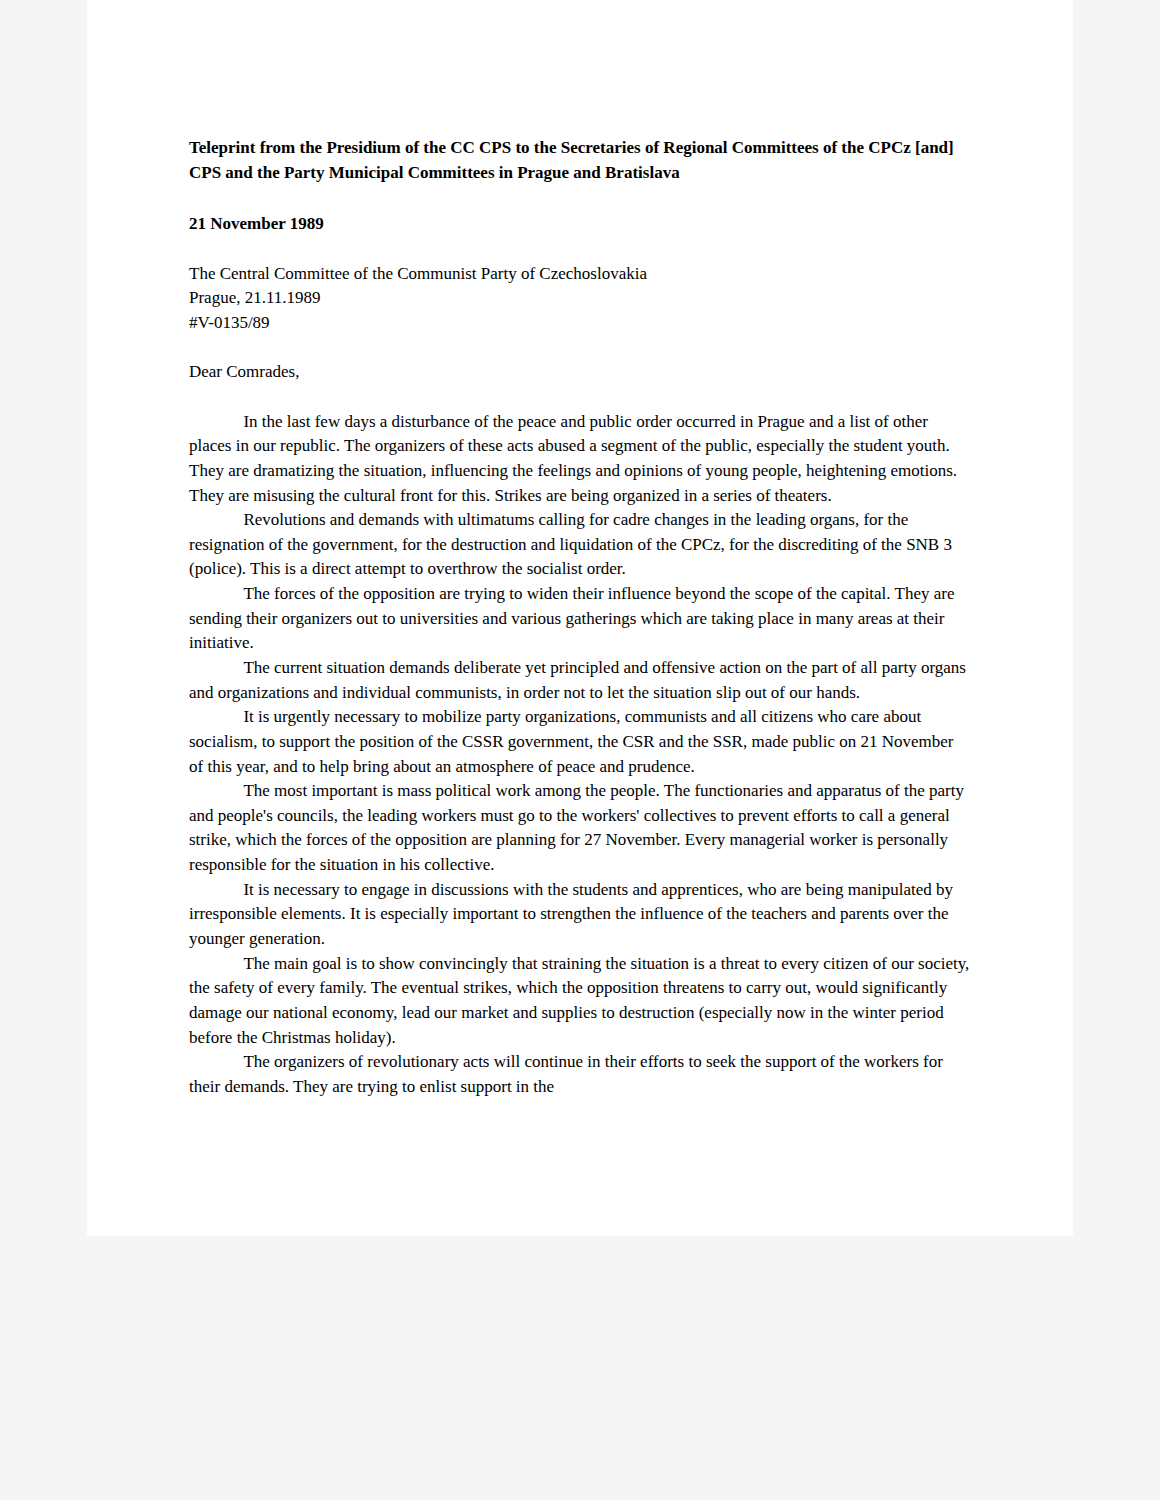Teleprint from the Presidium of the CC CPS to the Secretaries of Regional Committees of the CPCz [and] CPS and the Party Municipal Committees in Prague and Bratislava
21 November 1989
The Central Committee of the Communist Party of Czechoslovakia
Prague, 21.11.1989
#V-0135/89
Dear Comrades,
In the last few days a disturbance of the peace and public order occurred in Prague and a list of other places in our republic. The organizers of these acts abused a segment of the public, especially the student youth. They are dramatizing the situation, influencing the feelings and opinions of young people, heightening emotions. They are misusing the cultural front for this. Strikes are being organized in a series of theaters.
Revolutions and demands with ultimatums calling for cadre changes in the leading organs, for the resignation of the government, for the destruction and liquidation of the CPCz, for the discrediting of the SNB 3 (police). This is a direct attempt to overthrow the socialist order.
The forces of the opposition are trying to widen their influence beyond the scope of the capital. They are sending their organizers out to universities and various gatherings which are taking place in many areas at their initiative.
The current situation demands deliberate yet principled and offensive action on the part of all party organs and organizations and individual communists, in order not to let the situation slip out of our hands.
It is urgently necessary to mobilize party organizations, communists and all citizens who care about socialism, to support the position of the CSSR government, the CSR and the SSR, made public on 21 November of this year, and to help bring about an atmosphere of peace and prudence.
The most important is mass political work among the people. The functionaries and apparatus of the party and people's councils, the leading workers must go to the workers' collectives to prevent efforts to call a general strike, which the forces of the opposition are planning for 27 November. Every managerial worker is personally responsible for the situation in his collective.
It is necessary to engage in discussions with the students and apprentices, who are being manipulated by irresponsible elements. It is especially important to strengthen the influence of the teachers and parents over the younger generation.
The main goal is to show convincingly that straining the situation is a threat to every citizen of our society, the safety of every family. The eventual strikes, which the opposition threatens to carry out, would significantly damage our national economy, lead our market and supplies to destruction (especially now in the winter period before the Christmas holiday).
The organizers of revolutionary acts will continue in their efforts to seek the support of the workers for their demands. They are trying to enlist support in the